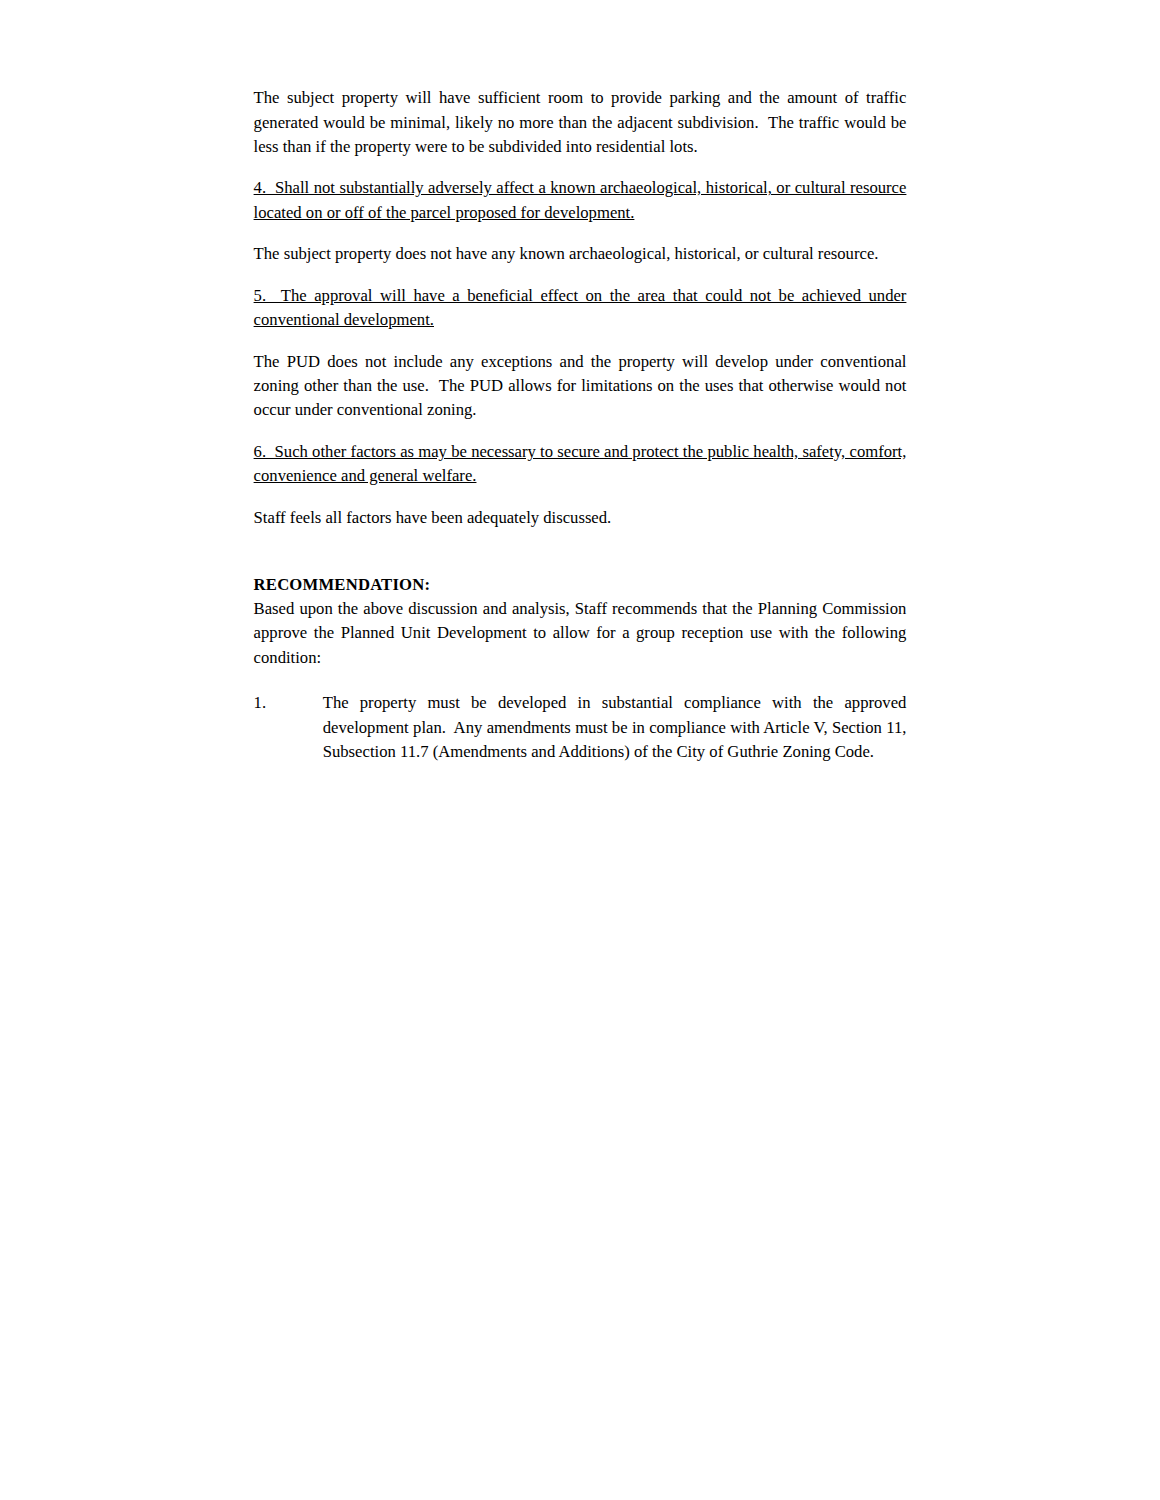The subject property will have sufficient room to provide parking and the amount of traffic generated would be minimal, likely no more than the adjacent subdivision. The traffic would be less than if the property were to be subdivided into residential lots.
4. Shall not substantially adversely affect a known archaeological, historical, or cultural resource located on or off of the parcel proposed for development.
The subject property does not have any known archaeological, historical, or cultural resource.
5. The approval will have a beneficial effect on the area that could not be achieved under conventional development.
The PUD does not include any exceptions and the property will develop under conventional zoning other than the use. The PUD allows for limitations on the uses that otherwise would not occur under conventional zoning.
6. Such other factors as may be necessary to secure and protect the public health, safety, comfort, convenience and general welfare.
Staff feels all factors have been adequately discussed.
Recommendation:
Based upon the above discussion and analysis, Staff recommends that the Planning Commission approve the Planned Unit Development to allow for a group reception use with the following condition:
1. The property must be developed in substantial compliance with the approved development plan. Any amendments must be in compliance with Article V, Section 11, Subsection 11.7 (Amendments and Additions) of the City of Guthrie Zoning Code.